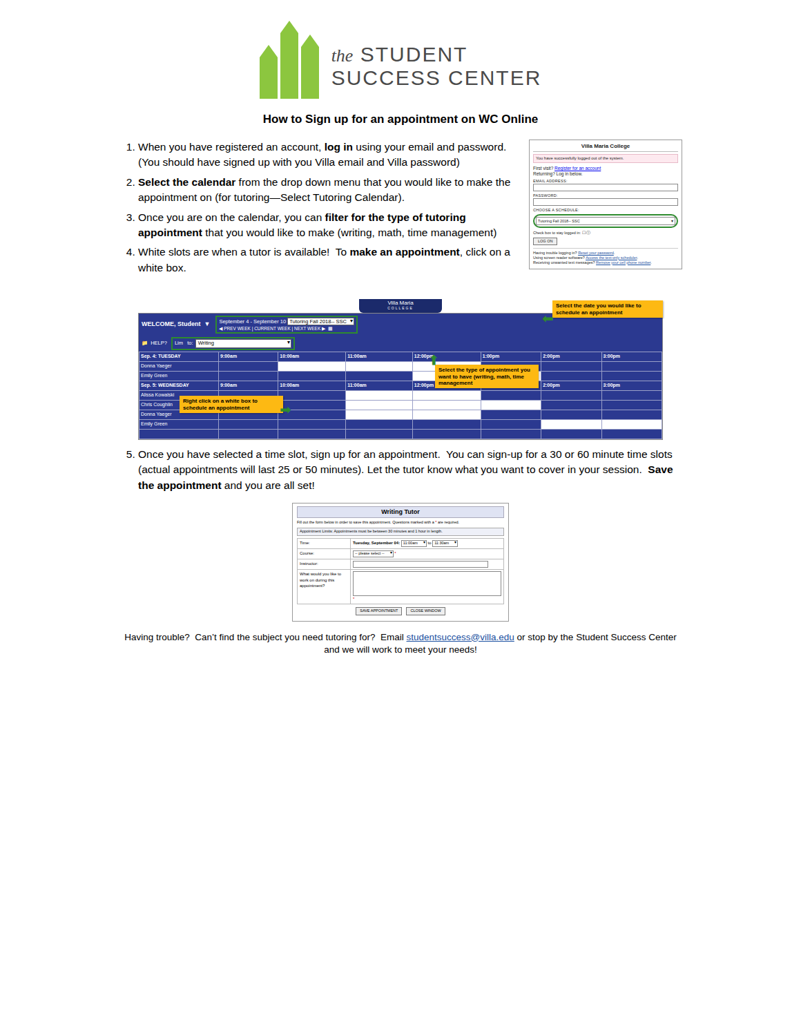the STUDENT
SUCCESS CENTER
How to Sign up for an appointment on WC Online
When you have registered an account, log in using your email and password. (You should have signed up with you Villa email and Villa password)
Select the calendar from the drop down menu that you would like to make the appointment on (for tutoring—Select Tutoring Calendar).
Once you are on the calendar, you can filter for the type of tutoring appointment that you would like to make (writing, math, time management)
White slots are when a tutor is available! To make an appointment, click on a white box.
Villa Maria College
You have successfully logged out of the system.
First visit? Register for an account
Returning? Log in below.
Email Address:
Password:
Choose a schedule:
Tutoring Fall 2018-- SSC
Check box to stay logged in: ☐ ⓘ
LOG ON
Having trouble logging in? Reset your password.
Using screen reader software? Access the text-only scheduler.
Receiving unwanted text messages? Remove your cell phone number.
Villa Maria
COLLEGE
WELCOME, Student ▼ September 4 - September 10 Tutoring Fall 2018-- SSC
◀ PREV WEEK | CURRENT WEEK | NEXT WEEK ▶ ▦
📁 HELP? Lim to: Writing
| Sep. 4: TUESDAY | 9:00am | 10:00am | 11:00am | 12:00pm | 1:00pm | 2:00pm | 3:00pm |
| --- | --- | --- | --- | --- | --- | --- | --- |
| Donna Yaeger | | | | | | | |
| Emily Green | | | | | | | |
| Sep. 5: WEDNESDAY | 9:00am | 10:00am | 11:00am | 12:00pm | 1:00pm | 2:00pm | 3:00pm |
| Alissa Kowalski | | | | | | | |
| Chris Coughlin | | | | | | | |
| Donna Yaeger | | | | | | | |
| Emily Green | | | | | | | |
Select the date you would like to schedule an appointment
⬅
Select the type of appointment you want to have (writing, math, time management
⬅
Right click on a white box to schedule an appointment
➡
Once you have selected a time slot, sign up for an appointment. You can sign-up for a 30 or 60 minute time slots (actual appointments will last 25 or 50 minutes). Let the tutor know what you want to cover in your session. Save the appointment and you are all set!
Writing Tutor
Fill out the form below in order to save this appointment. Questions marked with a * are required.
Appointment Limits: Appointments must be between 30 minutes and 1 hour in length.
| Time: | Tuesday, September 04: 11:00am to 11:30am |
| Course: | -- please select -- * |
| Instructor: | |
| What would you like to work on during this appointment? | * |
SAVE APPOINTMENT CLOSE WINDOW
Having trouble? Can’t find the subject you need tutoring for? Email studentsuccess@villa.edu or stop by the Student Success Center and we will work to meet your needs!